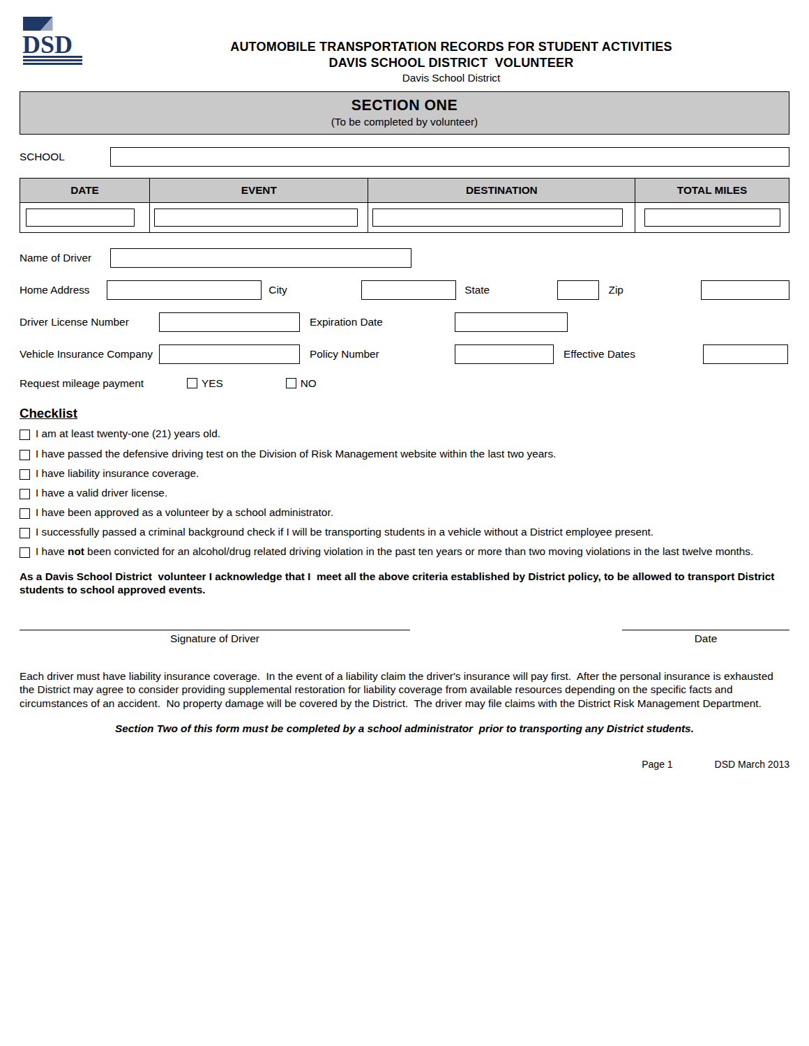DSD
AUTOMOBILE TRANSPORTATION RECORDS FOR STUDENT ACTIVITIES
DAVIS SCHOOL DISTRICT VOLUNTEER
Davis School District
SECTION ONE
(To be completed by volunteer)
SCHOOL
| DATE | EVENT | DESTINATION | TOTAL MILES |
| --- | --- | --- | --- |
Name of Driver
Home Address
City
State
Zip
Driver License Number
Expiration Date
Vehicle Insurance Company
Policy Number
Effective Dates
Request mileage payment
YES
NO
Checklist
I am at least twenty-one (21) years old.
I have passed the defensive driving test on the Division of Risk Management website within the last two years.
I have liability insurance coverage.
I have a valid driver license.
I have been approved as a volunteer by a school administrator.
I successfully passed a criminal background check if I will be transporting students in a vehicle without a District employee present.
I have not been convicted for an alcohol/drug related driving violation in the past ten years or more than two moving violations in the last twelve months.
As a Davis School District volunteer I acknowledge that I meet all the above criteria established by District policy, to be allowed to transport District students to school approved events.
Signature of Driver
Date
Each driver must have liability insurance coverage. In the event of a liability claim the driver's insurance will pay first. After the personal insurance is exhausted the District may agree to consider providing supplemental restoration for liability coverage from available resources depending on the specific facts and circumstances of an accident. No property damage will be covered by the District. The driver may file claims with the District Risk Management Department.
Section Two of this form must be completed by a school administrator prior to transporting any District students.
Page 1
DSD March 2013